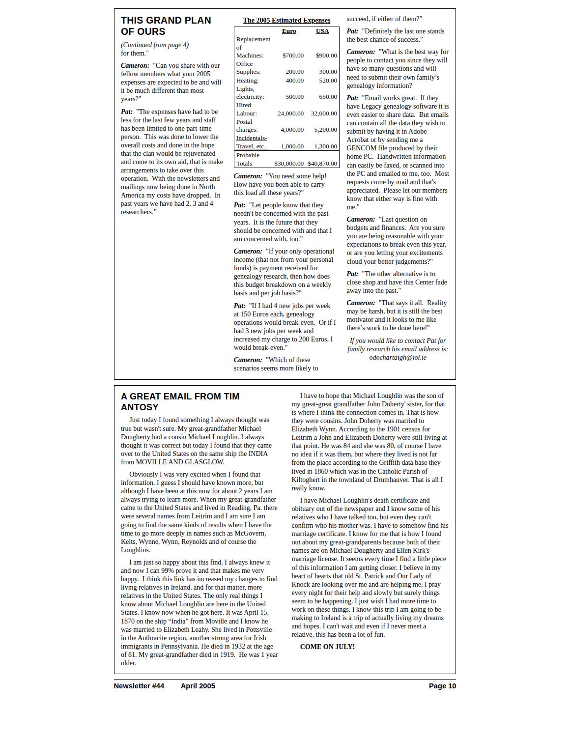THIS GRAND PLAN OF OURS
(Continued from page 4)
for them."
Cameron: "Can you share with our fellow members what your 2005 expenses are expected to be and will it be much different than most years?"
Pat: "The expenses have had to be less for the last few years and staff has been limited to one part-time person. This was done to lower the overall costs and done in the hope that the clan would be rejuvenated and come to its own aid, that is make arrangements to take over this operation. With the newsletters and mailings now being done in North America my costs have dropped. In past years we have had 2, 3 and 4 researchers.”
The 2005 Estimated Expenses
| | Euro | USA |
| --- | --- | --- |
| Replacement of Machines: | $700.00 | $900.00 |
| Office Supplies: | 200.00 | 300.00 |
| Heating: | 400.00 | 520.00 |
| Lights, electricity: | 500.00 | 650.00 |
| Hired Labour: | 24,000.00 | 32,000.00 |
| Postal charges: | 4,000.00 | 5,200.00 |
| Incidentals-Travel, etc. | 1,000.00 | 1,300.00 |
| Probable Totals | $30,000.00 | $40,870.00 |
Cameron: "You need some help! How have you been able to carry this load all these years?"
Pat: "Let people know that they needn't be concerned with the past years. It is the future that they should be concerned with and that I am concerned with, too."
Cameron: "If your only operational income (that not from your personal funds) is payment received for genealogy research, then how does this budget breakdown on a weekly basis and per job basis?"
Pat: "If I had 4 new jobs per week at 150 Euros each, genealogy operations would break-even. Or if I had 3 new jobs per week and increased my charge to 200 Euros, I would break-even."
Cameron: "Which of these scenarios seems more likely to succeed, if either of them?"
Pat: "Definitely the last one stands the best chance of success."
Cameron: "What is the best way for people to contact you since they will have so many questions and will need to submit their own family’s genealogy information?
Pat: "Email works great. If they have Legacy genealogy software it is even easier to share data. But emails can contain all the data they wish to submit by having it in Adobe Acrobat or by sending me a GENCOM file produced by their home PC. Handwritten information can easily be faxed, or scanned into the PC and emailed to me, too. Most requests come by mail and that's appreciated. Please let our members know that either way is fine with me."
Cameron: "Last question on budgets and finances. Are you sure you are being reasonable with your expectations to break even this year, or are you letting your excitements cloud your better judgements?"
Pat: "The other alternative is to close shop and have this Center fade away into the past."
Cameron: "That says it all. Reality may be harsh, but it is still the best motivator and it looks to me like there’s work to be done here!"
If you would like to contact Pat for family research his email address is: odochartaigh@iol.ie
A GREAT EMAIL FROM TIM ANTOSY
Just today I found something I always thought was true but wasn't sure. My great-grandfather Michael Dougherty had a cousin Michael Loughlin. I always thought it was correct but today I found that they came over to the United States on the same ship the INDIA from MOVILLE AND GLASGLOW.
Obviously I was very excited when I found that information. I guess I should have known more, but although I have been at this now for about 2 years I am always trying to learn more. When my great-grandfather came to the United States and lived in Reading, Pa. there were several names from Leitrim and I am sure I am going to find the same kinds of results when I have the time to go more deeply in names such as McGovern, Kelts, Wynne, Wynn, Reynolds and of course the Loughlins.
I am just so happy about this find. I always knew it and now I can 99% prove it and that makes me very happy. I think this link has increased my changes to find living relatives in Ireland, and for that matter, more relatives in the United States. The only real things I know about Michael Loughlin are here in the United States. I know now when he got here. It was April 15, 1870 on the ship “India” from Moville and I know he was married to Elizabeth Leahy. She lived in Pottsville in the Anthracite region, another strong area for Irish immigrants in Pennsylvania. He died in 1932 at the age of 81. My great-grandfather died in 1919. He was 1 year older.
I have to hope that Michael Loughlin was the son of my great-great grandfather John Doherty' sister, for that is where I think the connection comes in. That is how they were cousins. John Doherty was married to Elizabeth Wynn. According to the 1901 census for Leitrim a John and Elizabeth Doherty were still living at that point. He was 84 and she was 80, of course I have no idea if it was them, but where they lived is not far from the place according to the Griffith data base they lived in 1860 which was in the Catholic Parish of Kiltoghert in the townland of Drumhauver. That is all I really know.
I have Michael Loughlin's death certificate and obituary out of the newspaper and I know some of his relatives who I have talked too, but even they can't confirm who his mother was. I have to somehow find his marriage certificate. I know for me that is how I found out about my great-grandparents because both of their names are on Michael Dougherty and Ellen Kirk's marriage license. It seems every time I find a little piece of this information I am getting closer. I believe in my heart of hearts that old St. Patrick and Our Lady of Knock are looking over me and are helping me. I pray every night for their help and slowly but surely things seem to be happening. I just wish I had more time to work on these things. I know this trip I am going to be making to Ireland is a trip of actually living my dreams and hopes. I can't wait and even if I never meet a relative, this has been a lot of fun.
COME ON JULY!
Newsletter #44 April 2005
Page 10